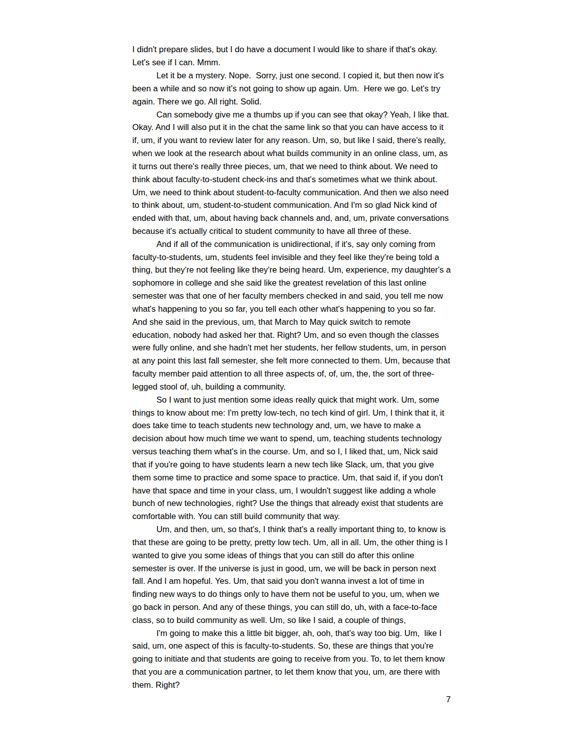I didn't prepare slides, but I do have a document I would like to share if that's okay. Let's see if I can. Mmm.
Let it be a mystery. Nope. Sorry, just one second. I copied it, but then now it's been a while and so now it's not going to show up again. Um. Here we go. Let's try again. There we go. All right. Solid.
Can somebody give me a thumbs up if you can see that okay? Yeah, I like that. Okay. And I will also put it in the chat the same link so that you can have access to it if, um, if you want to review later for any reason. Um, so, but like I said, there's really, when we look at the research about what builds community in an online class, um, as it turns out there's really three pieces, um, that we need to think about. We need to think about faculty-to-student check-ins and that's sometimes what we think about. Um, we need to think about student-to-faculty communication. And then we also need to think about, um, student-to-student communication. And I'm so glad Nick kind of ended with that, um, about having back channels and, and, um, private conversations because it's actually critical to student community to have all three of these.
And if all of the communication is unidirectional, if it's, say only coming from faculty-to-students, um, students feel invisible and they feel like they're being told a thing, but they're not feeling like they're being heard. Um, experience, my daughter's a sophomore in college and she said like the greatest revelation of this last online semester was that one of her faculty members checked in and said, you tell me now what's happening to you so far, you tell each other what's happening to you so far. And she said in the previous, um, that March to May quick switch to remote education, nobody had asked her that. Right? Um, and so even though the classes were fully online, and she hadn't met her students, her fellow students, um, in person at any point this last fall semester, she felt more connected to them. Um, because that faculty member paid attention to all three aspects of, of, um, the, the sort of three-legged stool of, uh, building a community.
So I want to just mention some ideas really quick that might work. Um, some things to know about me: I'm pretty low-tech, no tech kind of girl. Um, I think that it, it does take time to teach students new technology and, um, we have to make a decision about how much time we want to spend, um, teaching students technology versus teaching them what's in the course. Um, and so I, I liked that, um, Nick said that if you're going to have students learn a new tech like Slack, um, that you give them some time to practice and some space to practice. Um, that said if, if you don't have that space and time in your class, um, I wouldn't suggest like adding a whole bunch of new technologies, right? Use the things that already exist that students are comfortable with. You can still build community that way.
Um, and then, um, so that's, I think that's a really important thing to, to know is that these are going to be pretty, pretty low tech. Um, all in all. Um, the other thing is I wanted to give you some ideas of things that you can still do after this online semester is over. If the universe is just in good, um, we will be back in person next fall. And I am hopeful. Yes. Um, that said you don't wanna invest a lot of time in finding new ways to do things only to have them not be useful to you, um, when we go back in person. And any of these things, you can still do, uh, with a face-to-face class, so to build community as well. Um, so like I said, a couple of things,
I'm going to make this a little bit bigger, ah, ooh, that's way too big. Um, like I said, um, one aspect of this is faculty-to-students. So, these are things that you're going to initiate and that students are going to receive from you. To, to let them know that you are a communication partner, to let them know that you, um, are there with them. Right?
7